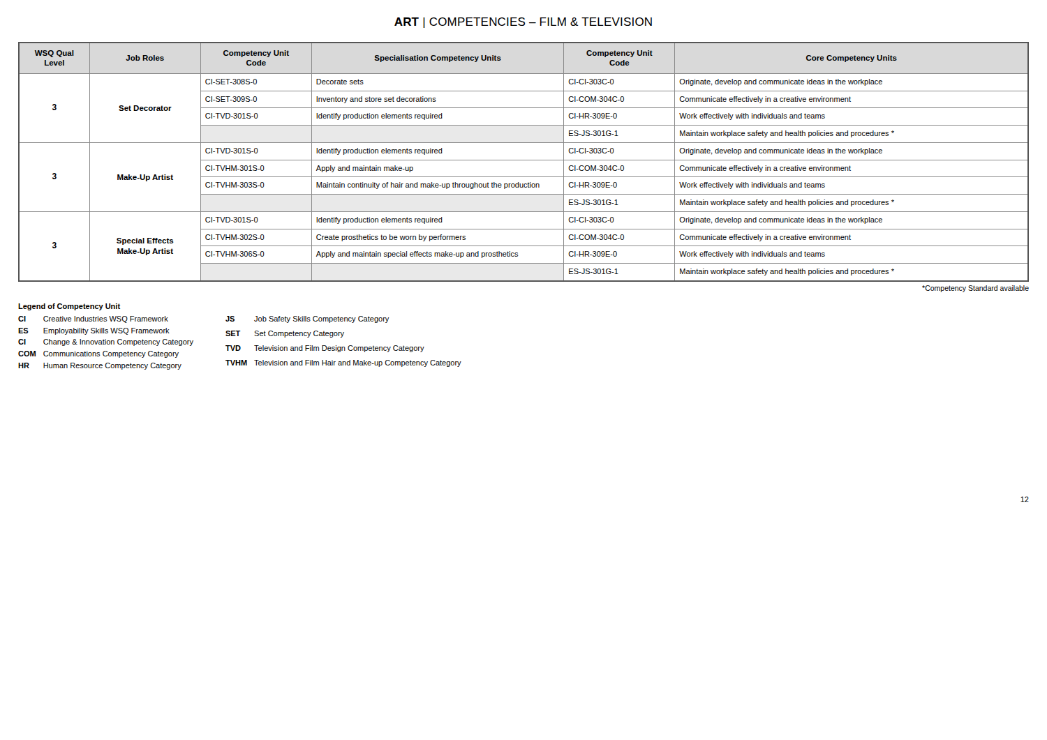ART | COMPETENCIES – FILM & TELEVISION
| WSQ Qual Level | Job Roles | Competency Unit Code | Specialisation Competency Units | Competency Unit Code | Core Competency Units |
| --- | --- | --- | --- | --- | --- |
| 3 | Set Decorator | CI-SET-308S-0 | Decorate sets | CI-CI-303C-0 | Originate, develop and communicate ideas in the workplace |
| CI-SET-309S-0 | Inventory and store set decorations | CI-COM-304C-0 | Communicate effectively in a creative environment |
| CI-TVD-301S-0 | Identify production elements required | CI-HR-309E-0 | Work effectively with individuals and teams |
| | | ES-JS-301G-1 | Maintain workplace safety and health policies and procedures * |
| 3 | Make-Up Artist | CI-TVD-301S-0 | Identify production elements required | CI-CI-303C-0 | Originate, develop and communicate ideas in the workplace |
| CI-TVHM-301S-0 | Apply and maintain make-up | CI-COM-304C-0 | Communicate effectively in a creative environment |
| CI-TVHM-303S-0 | Maintain continuity of hair and make-up throughout the production | CI-HR-309E-0 | Work effectively with individuals and teams |
| | | ES-JS-301G-1 | Maintain workplace safety and health policies and procedures * |
| 3 | Special Effects Make-Up Artist | CI-TVD-301S-0 | Identify production elements required | CI-CI-303C-0 | Originate, develop and communicate ideas in the workplace |
| CI-TVHM-302S-0 | Create prosthetics to be worn by performers | CI-COM-304C-0 | Communicate effectively in a creative environment |
| CI-TVHM-306S-0 | Apply and maintain special effects make-up and prosthetics | CI-HR-309E-0 | Work effectively with individuals and teams |
| | | ES-JS-301G-1 | Maintain workplace safety and health policies and procedures * |
*Competency Standard available
Legend of Competency Unit
| CI | Creative Industries WSQ Framework |
| ES | Employability Skills WSQ Framework |
| CI | Change & Innovation Competency Category |
| COM | Communications Competency Category |
| HR | Human Resource Competency Category |
| JS | Job Safety Skills Competency Category |
| SET | Set Competency Category |
| TVD | Television and Film Design Competency Category |
| TVHM | Television and Film Hair and Make-up Competency Category |
12